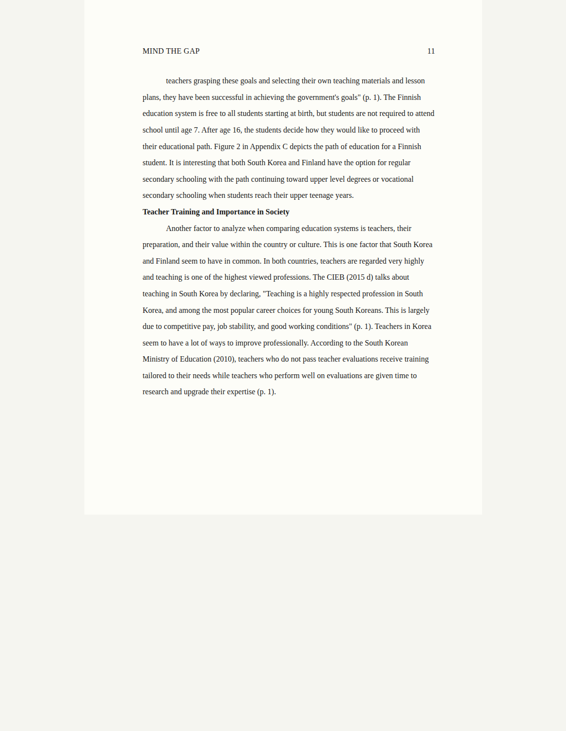Mind the Gap 11
teachers grasping these goals and selecting their own teaching materials and lesson plans, they have been successful in achieving the government's goals" (p. 1). The Finnish education system is free to all students starting at birth, but students are not required to attend school until age 7. After age 16, the students decide how they would like to proceed with their educational path. Figure 2 in Appendix C depicts the path of education for a Finnish student. It is interesting that both South Korea and Finland have the option for regular secondary schooling with the path continuing toward upper level degrees or vocational secondary schooling when students reach their upper teenage years.
Teacher Training and Importance in Society
Another factor to analyze when comparing education systems is teachers, their preparation, and their value within the country or culture. This is one factor that South Korea and Finland seem to have in common. In both countries, teachers are regarded very highly and teaching is one of the highest viewed professions. The CIEB (2015 d) talks about teaching in South Korea by declaring, "Teaching is a highly respected profession in South Korea, and among the most popular career choices for young South Koreans. This is largely due to competitive pay, job stability, and good working conditions" (p. 1). Teachers in Korea seem to have a lot of ways to improve professionally. According to the South Korean Ministry of Education (2010), teachers who do not pass teacher evaluations receive training tailored to their needs while teachers who perform well on evaluations are given time to research and upgrade their expertise (p. 1).